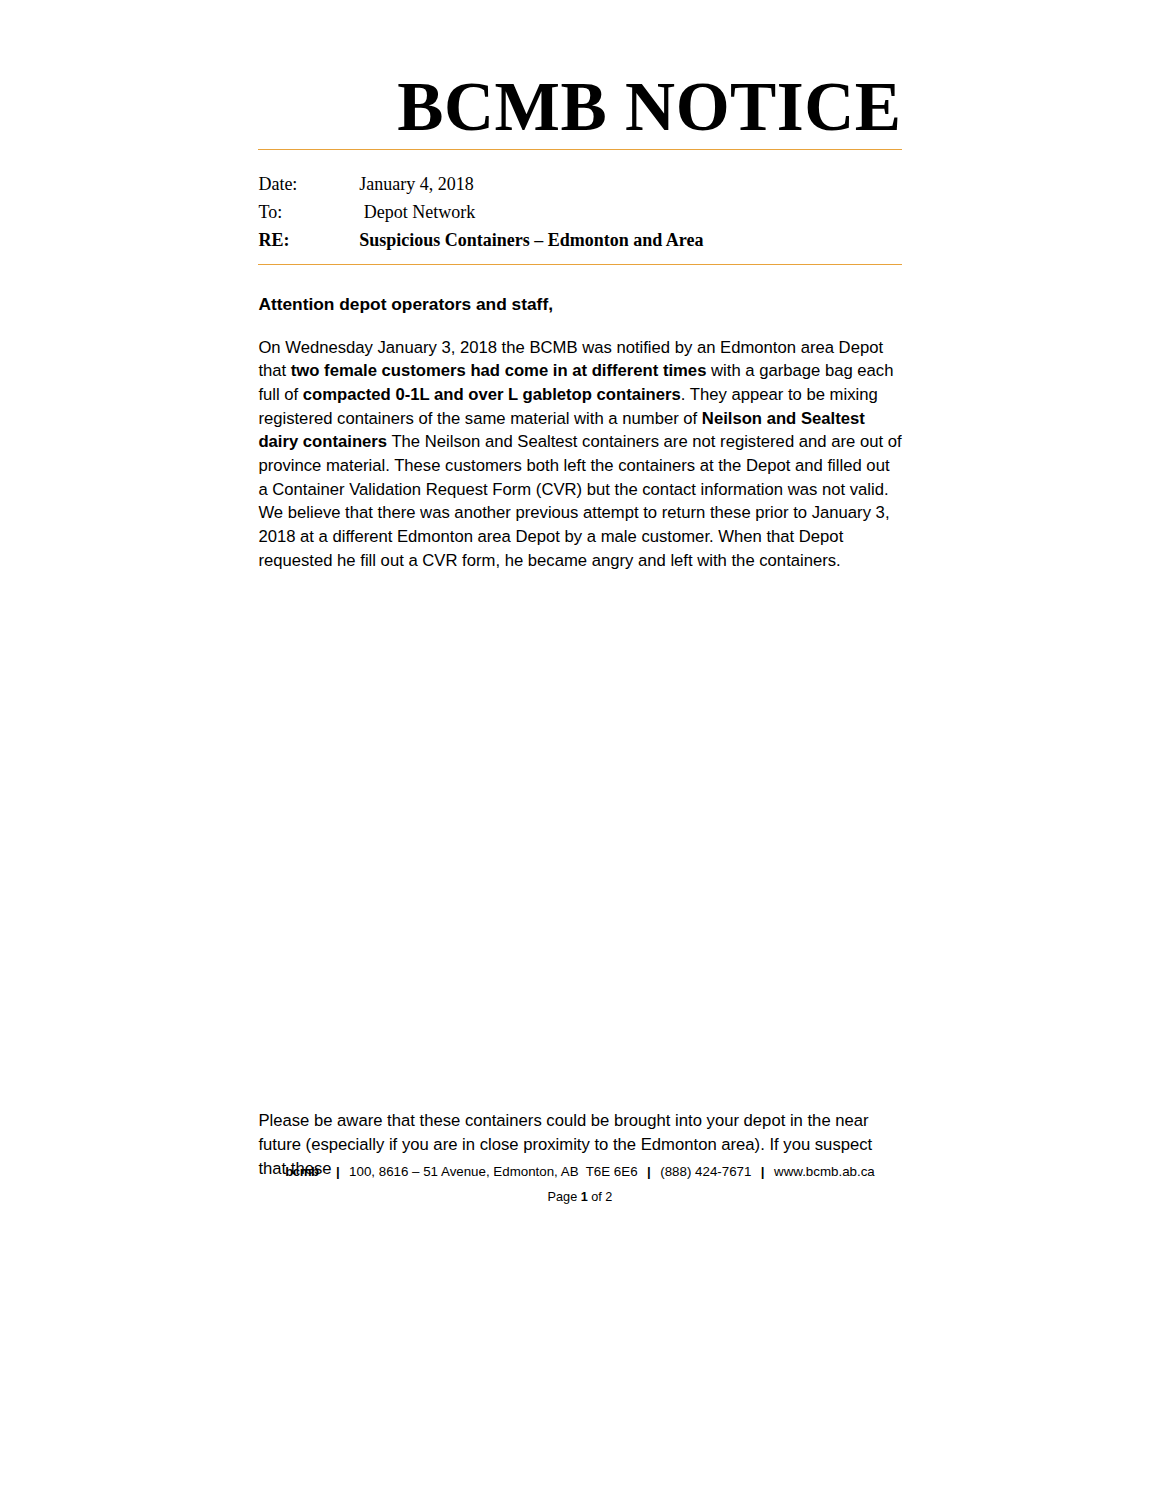BCMB NOTICE
| Date: | January 4, 2018 |
| To: | Depot Network |
| RE: | Suspicious Containers – Edmonton and Area |
Attention depot operators and staff,
On Wednesday January 3, 2018 the BCMB was notified by an Edmonton area Depot that two female customers had come in at different times with a garbage bag each full of compacted 0-1L and over L gabletop containers. They appear to be mixing registered containers of the same material with a number of Neilson and Sealtest dairy containers The Neilson and Sealtest containers are not registered and are out of province material. These customers both left the containers at the Depot and filled out a Container Validation Request Form (CVR) but the contact information was not valid. We believe that there was another previous attempt to return these prior to January 3, 2018 at a different Edmonton area Depot by a male customer. When that Depot requested he fill out a CVR form, he became angry and left with the containers.
Please be aware that these containers could be brought into your depot in the near future (especially if you are in close proximity to the Edmonton area). If you suspect that these
bᴄmb | 100, 8616 – 51 Avenue, Edmonton, AB T6E 6E6 | (888) 424-7671 | www.bcmb.ab.ca
Page 1 of 2